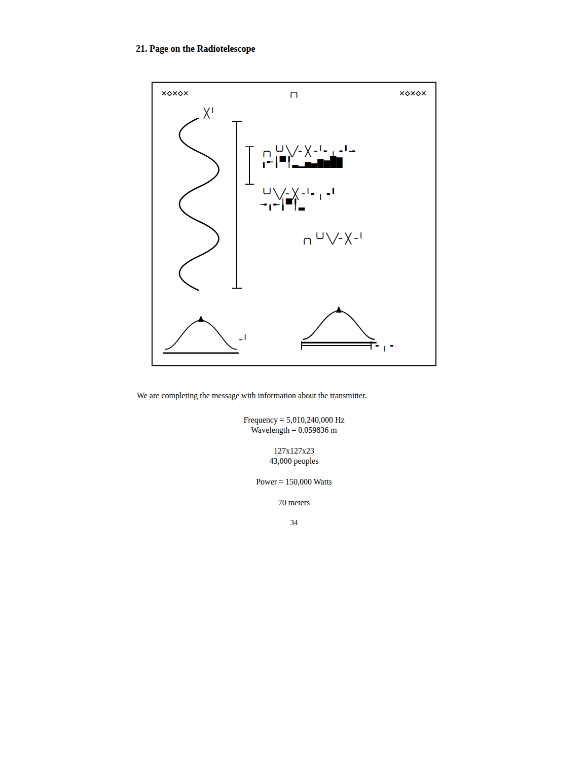21. Page on the Radiotelescope
✕◇✕◇✕
╭╮
✕◇✕◇✕
╳╵
╭╮╰╯╲╱╴╳╶╵╸╷╺╹╼ ╻╾╽▀╿▂▁▄▃▆▅█▇
╰╯╲╱╴╳╶╵╸╷╺╹ ╼╻╾╽▀╿▂
╭╮╰╯╲╱╴╳╶╵
╶╵
╸╷╺
We are completing the message with information about the transmitter.
Frequency = 5,010,240,000 Hz
Wavelength = 0.059836 m
127x127x23
43,000 peoples
Power = 150,000 Watts
70 meters
34